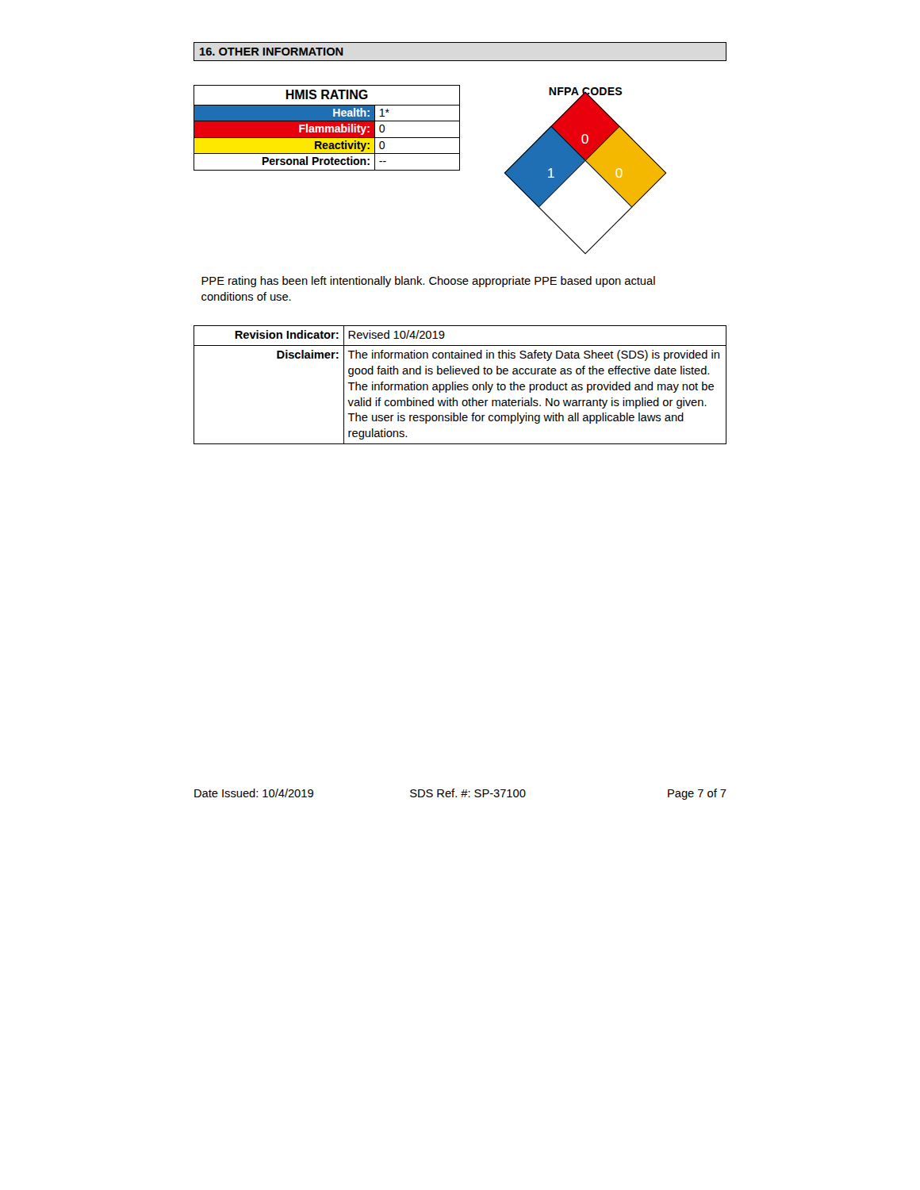16. OTHER INFORMATION
| HMIS RATING |
| --- |
| Health: | 1* |
| Flammability: | 0 |
| Reactivity: | 0 |
| Personal Protection: | -- |
NFPA CODES
0
1
0
PPE rating has been left intentionally blank. Choose appropriate PPE based upon actual conditions of use.
| Revision Indicator: | Revised 10/4/2019 |
| Disclaimer: | The information contained in this Safety Data Sheet (SDS) is provided in good faith and is believed to be accurate as of the effective date listed. The information applies only to the product as provided and may not be valid if combined with other materials. No warranty is implied or given. The user is responsible for complying with all applicable laws and regulations. |
Date Issued: 10/4/2019
SDS Ref. #: SP-37100
Page 7 of 7